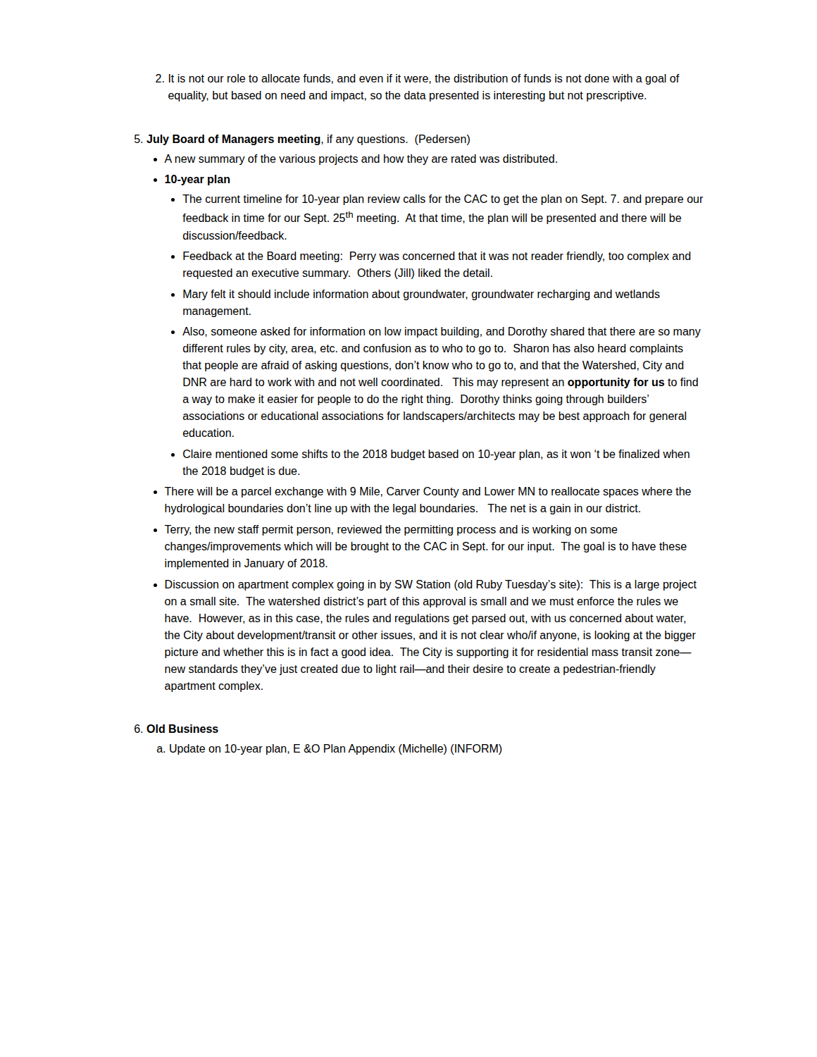It is not our role to allocate funds, and even if it were, the distribution of funds is not done with a goal of equality, but based on need and impact, so the data presented is interesting but not prescriptive.
July Board of Managers meeting, if any questions. (Pedersen)
A new summary of the various projects and how they are rated was distributed.
10-year plan
The current timeline for 10-year plan review calls for the CAC to get the plan on Sept. 7. and prepare our feedback in time for our Sept. 25th meeting. At that time, the plan will be presented and there will be discussion/feedback.
Feedback at the Board meeting: Perry was concerned that it was not reader friendly, too complex and requested an executive summary. Others (Jill) liked the detail.
Mary felt it should include information about groundwater, groundwater recharging and wetlands management.
Also, someone asked for information on low impact building, and Dorothy shared that there are so many different rules by city, area, etc. and confusion as to who to go to. Sharon has also heard complaints that people are afraid of asking questions, don’t know who to go to, and that the Watershed, City and DNR are hard to work with and not well coordinated. This may represent an opportunity for us to find a way to make it easier for people to do the right thing. Dorothy thinks going through builders’ associations or educational associations for landscapers/architects may be best approach for general education.
Claire mentioned some shifts to the 2018 budget based on 10-year plan, as it won ‘t be finalized when the 2018 budget is due.
There will be a parcel exchange with 9 Mile, Carver County and Lower MN to reallocate spaces where the hydrological boundaries don’t line up with the legal boundaries. The net is a gain in our district.
Terry, the new staff permit person, reviewed the permitting process and is working on some changes/improvements which will be brought to the CAC in Sept. for our input. The goal is to have these implemented in January of 2018.
Discussion on apartment complex going in by SW Station (old Ruby Tuesday’s site): This is a large project on a small site. The watershed district’s part of this approval is small and we must enforce the rules we have. However, as in this case, the rules and regulations get parsed out, with us concerned about water, the City about development/transit or other issues, and it is not clear who/if anyone, is looking at the bigger picture and whether this is in fact a good idea. The City is supporting it for residential mass transit zone—new standards they’ve just created due to light rail—and their desire to create a pedestrian-friendly apartment complex.
Old Business
Update on 10-year plan, E &O Plan Appendix (Michelle) (INFORM)